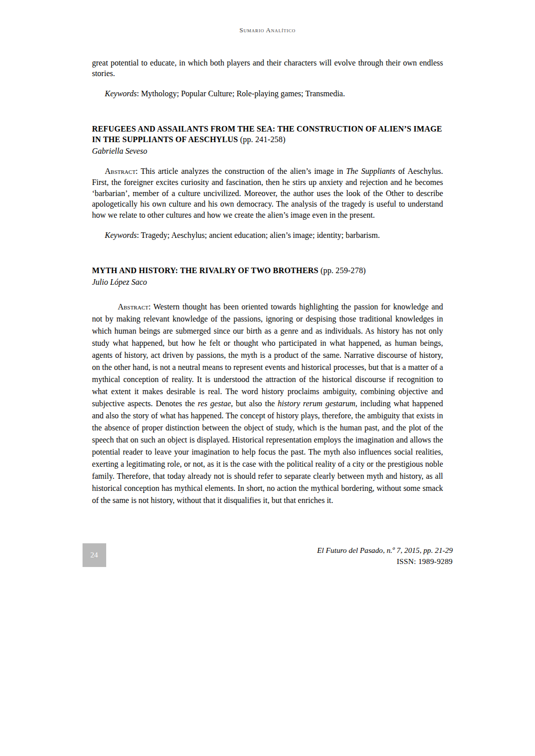Sumario Analítico
great potential to educate, in which both players and their characters will evolve through their own endless stories.
Keywords: Mythology; Popular Culture; Role-playing games; Transmedia.
Refugees and assailants from the sea: the construction of alien’s image in the Suppliants of Aeschylus (pp. 241-258)
Gabriella Seveso
Abstract: This article analyzes the construction of the alien’s image in The Suppliants of Aeschylus. First, the foreigner excites curiosity and fascination, then he stirs up anxiety and rejection and he becomes ‘barbarian’, member of a culture uncivilized. Moreover, the author uses the look of the Other to describe apologetically his own culture and his own democracy. The analysis of the tragedy is useful to understand how we relate to other cultures and how we create the alien’s image even in the present.
Keywords: Tragedy; Aeschylus; ancient education; alien’s image; identity; barbarism.
Myth and history: the rivalry of two brothers (pp. 259-278)
Julio López Saco
Abstract: Western thought has been oriented towards highlighting the passion for knowledge and not by making relevant knowledge of the passions, ignoring or despising those traditional knowledges in which human beings are submerged since our birth as a genre and as individuals. As history has not only study what happened, but how he felt or thought who participated in what happened, as human beings, agents of history, act driven by passions, the myth is a product of the same. Narrative discourse of history, on the other hand, is not a neutral means to represent events and historical processes, but that is a matter of a mythical conception of reality. It is understood the attraction of the historical discourse if recognition to what extent it makes desirable is real. The word history proclaims ambiguity, combining objective and subjective aspects. Denotes the res gestae, but also the history rerum gestarum, including what happened and also the story of what has happened. The concept of history plays, therefore, the ambiguity that exists in the absence of proper distinction between the object of study, which is the human past, and the plot of the speech that on such an object is displayed. Historical representation employs the imagination and allows the potential reader to leave your imagination to help focus the past. The myth also influences social realities, exerting a legitimating role, or not, as it is the case with the political reality of a city or the prestigious noble family. Therefore, that today already not is should refer to separate clearly between myth and history, as all historical conception has mythical elements. In short, no action the mythical bordering, without some smack of the same is not history, without that it disqualifies it, but that enriches it.
24
El Futuro del Pasado, n.º 7, 2015, pp. 21-29
ISSN: 1989-9289